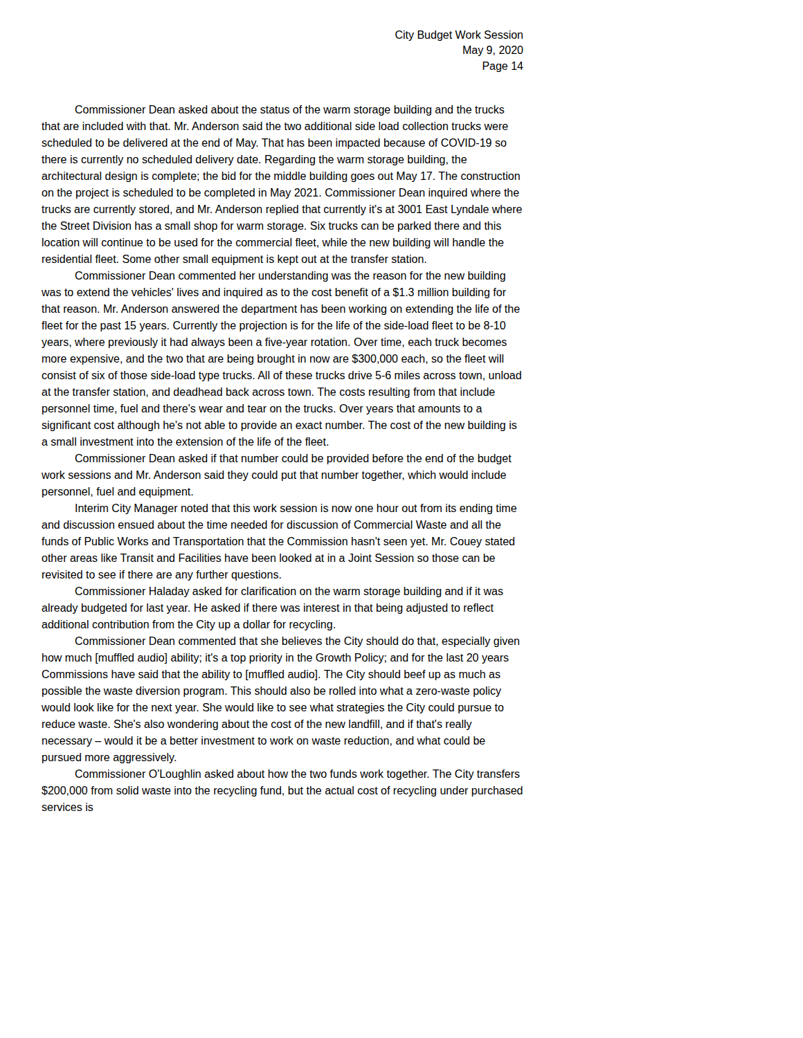City Budget Work Session
May 9, 2020
Page 14
Commissioner Dean asked about the status of the warm storage building and the trucks that are included with that. Mr. Anderson said the two additional side load collection trucks were scheduled to be delivered at the end of May. That has been impacted because of COVID-19 so there is currently no scheduled delivery date. Regarding the warm storage building, the architectural design is complete; the bid for the middle building goes out May 17. The construction on the project is scheduled to be completed in May 2021. Commissioner Dean inquired where the trucks are currently stored, and Mr. Anderson replied that currently it's at 3001 East Lyndale where the Street Division has a small shop for warm storage. Six trucks can be parked there and this location will continue to be used for the commercial fleet, while the new building will handle the residential fleet. Some other small equipment is kept out at the transfer station.
Commissioner Dean commented her understanding was the reason for the new building was to extend the vehicles' lives and inquired as to the cost benefit of a $1.3 million building for that reason. Mr. Anderson answered the department has been working on extending the life of the fleet for the past 15 years. Currently the projection is for the life of the side-load fleet to be 8-10 years, where previously it had always been a five-year rotation. Over time, each truck becomes more expensive, and the two that are being brought in now are $300,000 each, so the fleet will consist of six of those side-load type trucks. All of these trucks drive 5-6 miles across town, unload at the transfer station, and deadhead back across town. The costs resulting from that include personnel time, fuel and there's wear and tear on the trucks. Over years that amounts to a significant cost although he's not able to provide an exact number. The cost of the new building is a small investment into the extension of the life of the fleet.
Commissioner Dean asked if that number could be provided before the end of the budget work sessions and Mr. Anderson said they could put that number together, which would include personnel, fuel and equipment.
Interim City Manager noted that this work session is now one hour out from its ending time and discussion ensued about the time needed for discussion of Commercial Waste and all the funds of Public Works and Transportation that the Commission hasn't seen yet. Mr. Couey stated other areas like Transit and Facilities have been looked at in a Joint Session so those can be revisited to see if there are any further questions.
Commissioner Haladay asked for clarification on the warm storage building and if it was already budgeted for last year. He asked if there was interest in that being adjusted to reflect additional contribution from the City up a dollar for recycling.
Commissioner Dean commented that she believes the City should do that, especially given how much [muffled audio] ability; it's a top priority in the Growth Policy; and for the last 20 years Commissions have said that the ability to [muffled audio]. The City should beef up as much as possible the waste diversion program. This should also be rolled into what a zero-waste policy would look like for the next year. She would like to see what strategies the City could pursue to reduce waste. She's also wondering about the cost of the new landfill, and if that's really necessary – would it be a better investment to work on waste reduction, and what could be pursued more aggressively.
Commissioner O'Loughlin asked about how the two funds work together. The City transfers $200,000 from solid waste into the recycling fund, but the actual cost of recycling under purchased services is